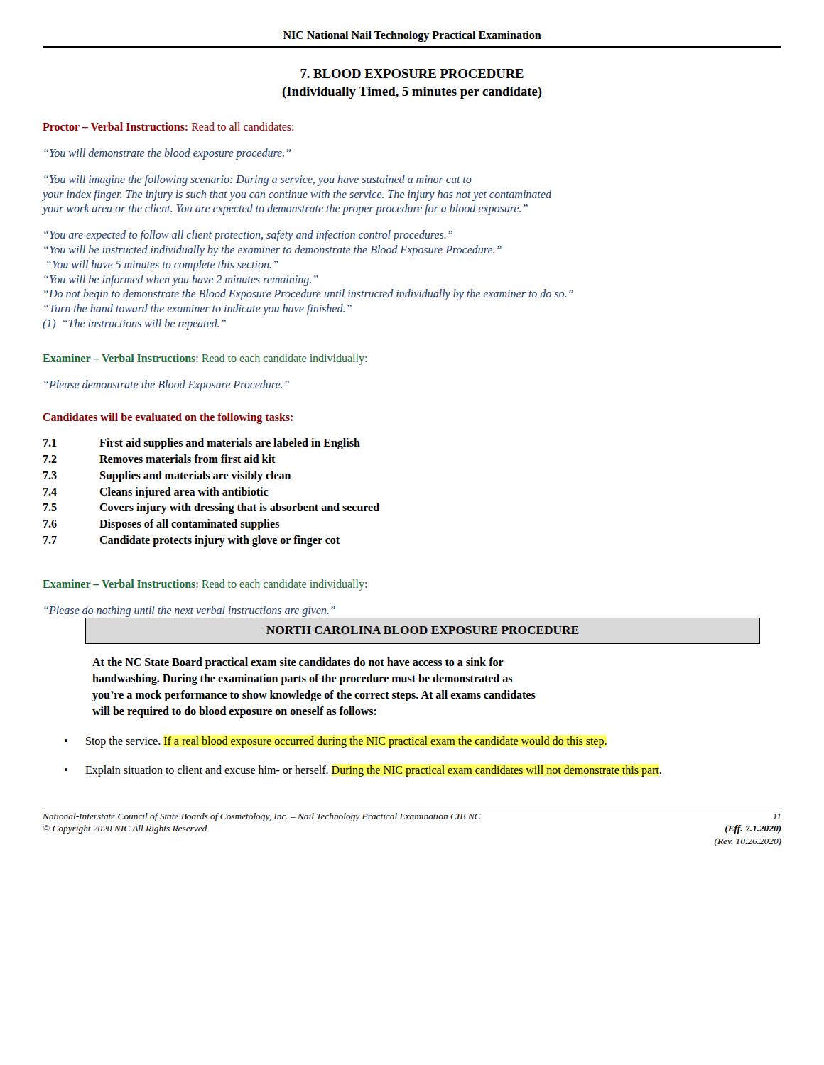NIC National Nail Technology Practical Examination
7. BLOOD EXPOSURE PROCEDURE (Individually Timed, 5 minutes per candidate)
Proctor – Verbal Instructions: Read to all candidates:
“You will demonstrate the blood exposure procedure.”
“You will imagine the following scenario: During a service, you have sustained a minor cut to
your index finger. The injury is such that you can continue with the service. The injury has not yet contaminated
your work area or the client. You are expected to demonstrate the proper procedure for a blood exposure.”
“You are expected to follow all client protection, safety and infection control procedures.”
“You will be instructed individually by the examiner to demonstrate the Blood Exposure Procedure.”
“You will have 5 minutes to complete this section.”
“You will be informed when you have 2 minutes remaining.”
“Do not begin to demonstrate the Blood Exposure Procedure until instructed individually by the examiner to do so.”
“Turn the hand toward the examiner to indicate you have finished.”
(1) “The instructions will be repeated.”
Examiner – Verbal Instructions: Read to each candidate individually:
“Please demonstrate the Blood Exposure Procedure.”
Candidates will be evaluated on the following tasks:
| 7.1 | First aid supplies and materials are labeled in English |
| 7.2 | Removes materials from first aid kit |
| 7.3 | Supplies and materials are visibly clean |
| 7.4 | Cleans injured area with antibiotic |
| 7.5 | Covers injury with dressing that is absorbent and secured |
| 7.6 | Disposes of all contaminated supplies |
| 7.7 | Candidate protects injury with glove or finger cot |
Examiner – Verbal Instructions: Read to each candidate individually:
“Please do nothing until the next verbal instructions are given.”
NORTH CAROLINA BLOOD EXPOSURE PROCEDURE
At the NC State Board practical exam site candidates do not have access to a sink for
handwashing. During the examination parts of the procedure must be demonstrated as
you’re a mock performance to show knowledge of the correct steps. At all exams candidates
will be required to do blood exposure on oneself as follows:
Stop the service. If a real blood exposure occurred during the NIC practical exam the candidate would do this step.
Explain situation to client and excuse him- or herself. During the NIC practical exam candidates will not demonstrate this part.
National-Interstate Council of State Boards of Cosmetology, Inc. – Nail Technology Practical Examination CIB NC 11
© Copyright 2020 NIC All Rights Reserved (Eff. 7.1.2020)
(Rev. 10.26.2020)